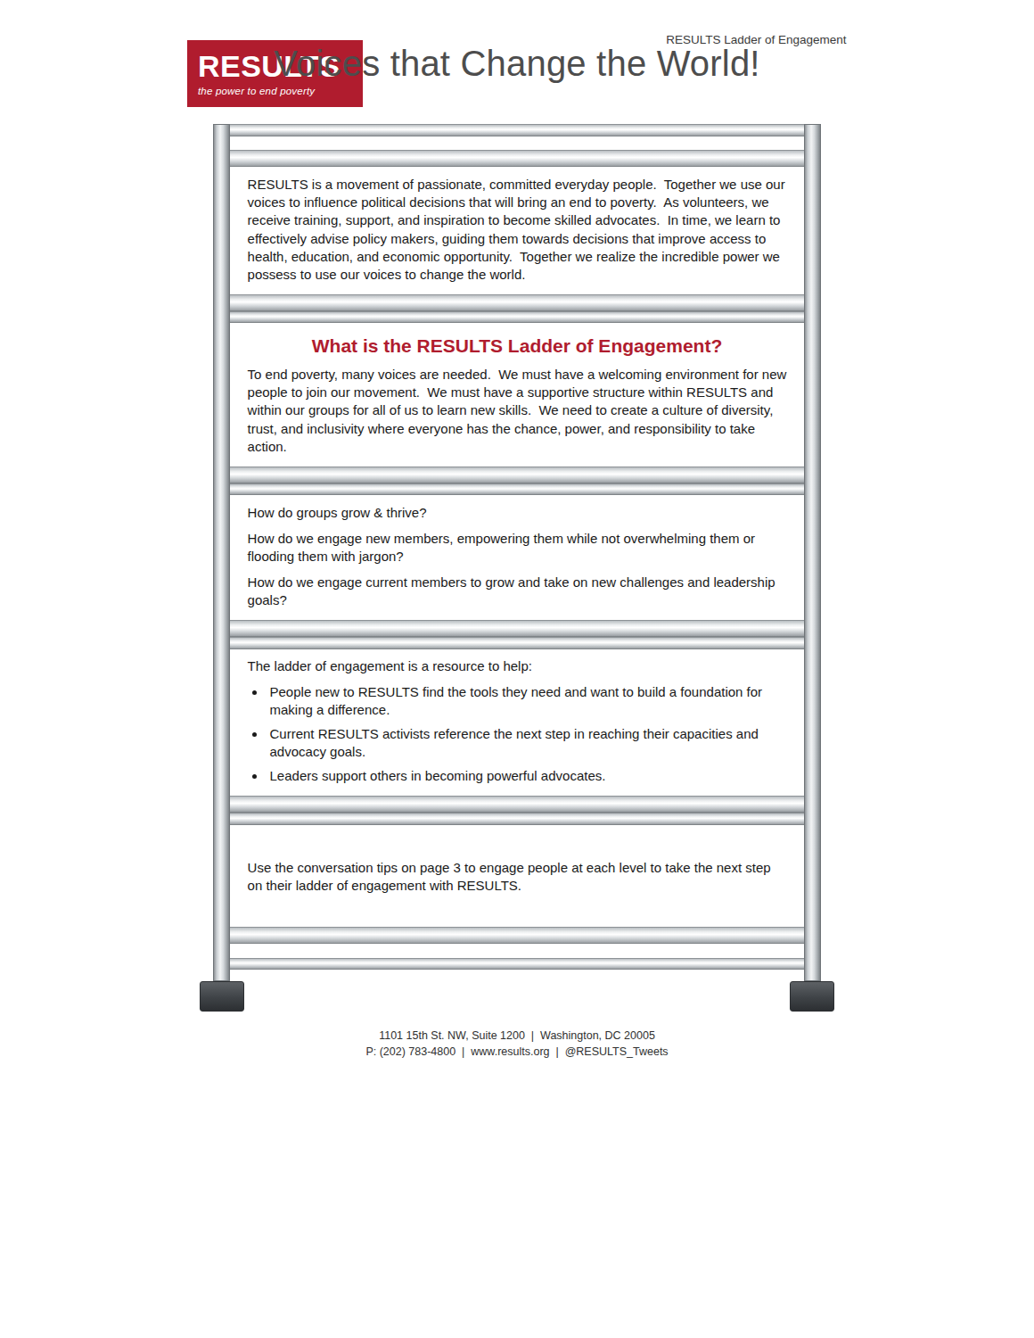RESULTS
the power to end poverty
RESULTS Ladder of Engagement
Voices that Change the World!
RESULTS is a movement of passionate, committed everyday people. Together we use our voices to influence political decisions that will bring an end to poverty. As volunteers, we receive training, support, and inspiration to become skilled advocates. In time, we learn to effectively advise policy makers, guiding them towards decisions that improve access to health, education, and economic opportunity. Together we realize the incredible power we possess to use our voices to change the world.
What is the RESULTS Ladder of Engagement?
To end poverty, many voices are needed. We must have a welcoming environment for new people to join our movement. We must have a supportive structure within RESULTS and within our groups for all of us to learn new skills. We need to create a culture of diversity, trust, and inclusivity where everyone has the chance, power, and responsibility to take action.
How do groups grow & thrive?
How do we engage new members, empowering them while not overwhelming them or flooding them with jargon?
How do we engage current members to grow and take on new challenges and leadership goals?
The ladder of engagement is a resource to help:
People new to RESULTS find the tools they need and want to build a foundation for making a difference.
Current RESULTS activists reference the next step in reaching their capacities and advocacy goals.
Leaders support others in becoming powerful advocates.
Use the conversation tips on page 3 to engage people at each level to take the next step on their ladder of engagement with RESULTS.
1101 15th St. NW, Suite 1200 | Washington, DC 20005
P: (202) 783-4800 | www.results.org | @RESULTS_Tweets